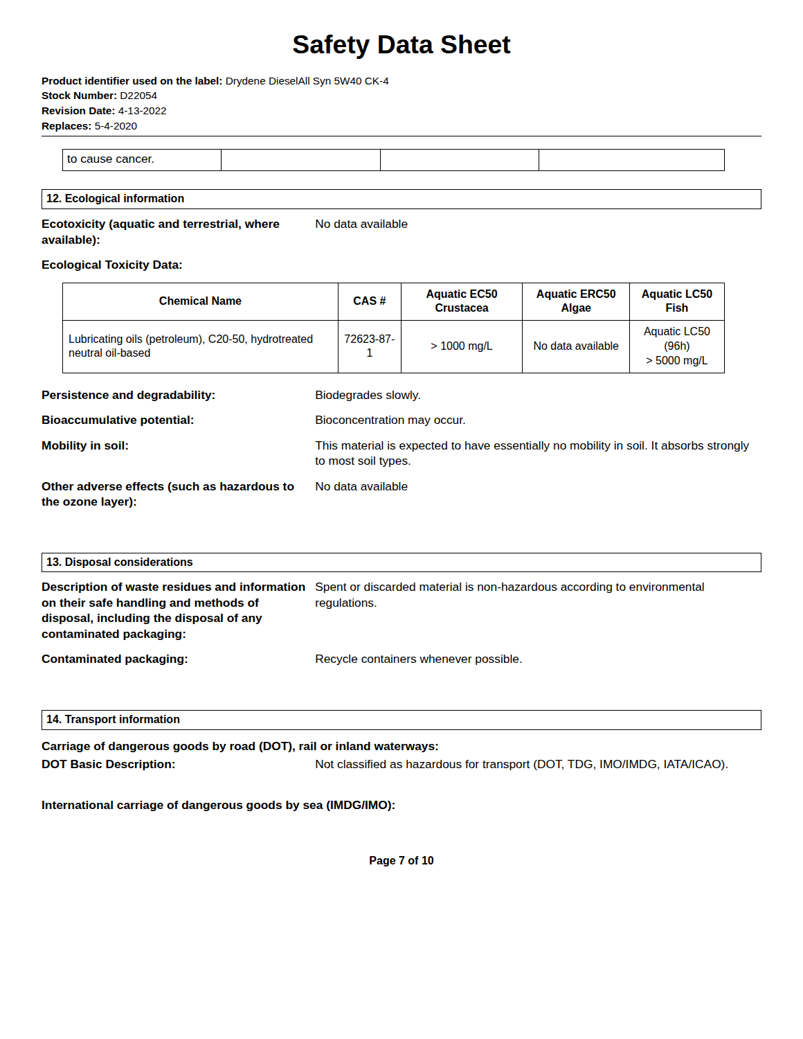Safety Data Sheet
Product identifier used on the label: Drydene DieselAll Syn 5W40 CK-4
Stock Number: D22054
Revision Date: 4-13-2022
Replaces: 5-4-2020
| to cause cancer. | | | |
12. Ecological information
Ecotoxicity (aquatic and terrestrial, where available):
No data available
Ecological Toxicity Data:
| Chemical Name | CAS # | Aquatic EC50 Crustacea | Aquatic ERC50 Algae | Aquatic LC50 Fish |
| --- | --- | --- | --- | --- |
| Lubricating oils (petroleum), C20-50, hydrotreated neutral oil-based | 72623-87-1 | > 1000 mg/L | No data available | Aquatic LC50 (96h) > 5000 mg/L |
Persistence and degradability:
Biodegrades slowly.
Bioaccumulative potential:
Bioconcentration may occur.
Mobility in soil:
This material is expected to have essentially no mobility in soil. It absorbs strongly to most soil types.
Other adverse effects (such as hazardous to the ozone layer):
No data available
13. Disposal considerations
Description of waste residues and information on their safe handling and methods of disposal, including the disposal of any contaminated packaging:
Spent or discarded material is non-hazardous according to environmental regulations.
Contaminated packaging:
Recycle containers whenever possible.
14. Transport information
Carriage of dangerous goods by road (DOT), rail or inland waterways:
DOT Basic Description:
Not classified as hazardous for transport (DOT, TDG, IMO/IMDG, IATA/ICAO).
International carriage of dangerous goods by sea (IMDG/IMO):
Page 7 of 10